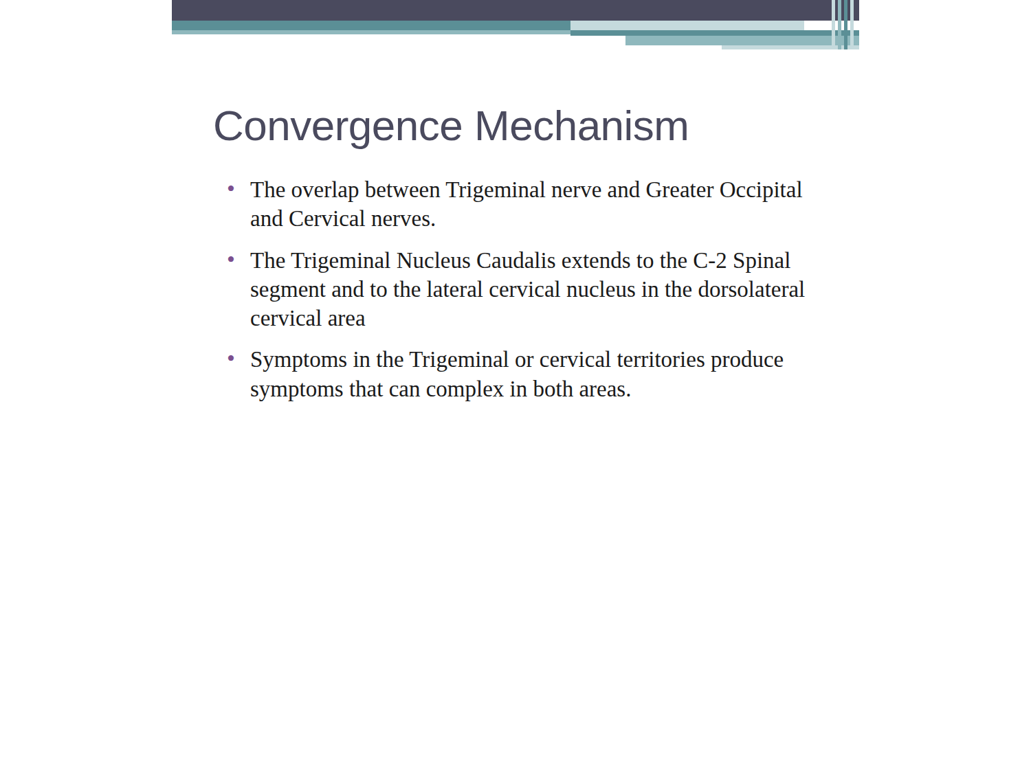Convergence Mechanism
The overlap between Trigeminal nerve and Greater Occipital and Cervical nerves.
The Trigeminal Nucleus Caudalis extends to the C-2 Spinal segment and to the lateral cervical nucleus in the dorsolateral cervical area
Symptoms in the Trigeminal or cervical territories produce symptoms that can complex in both areas.